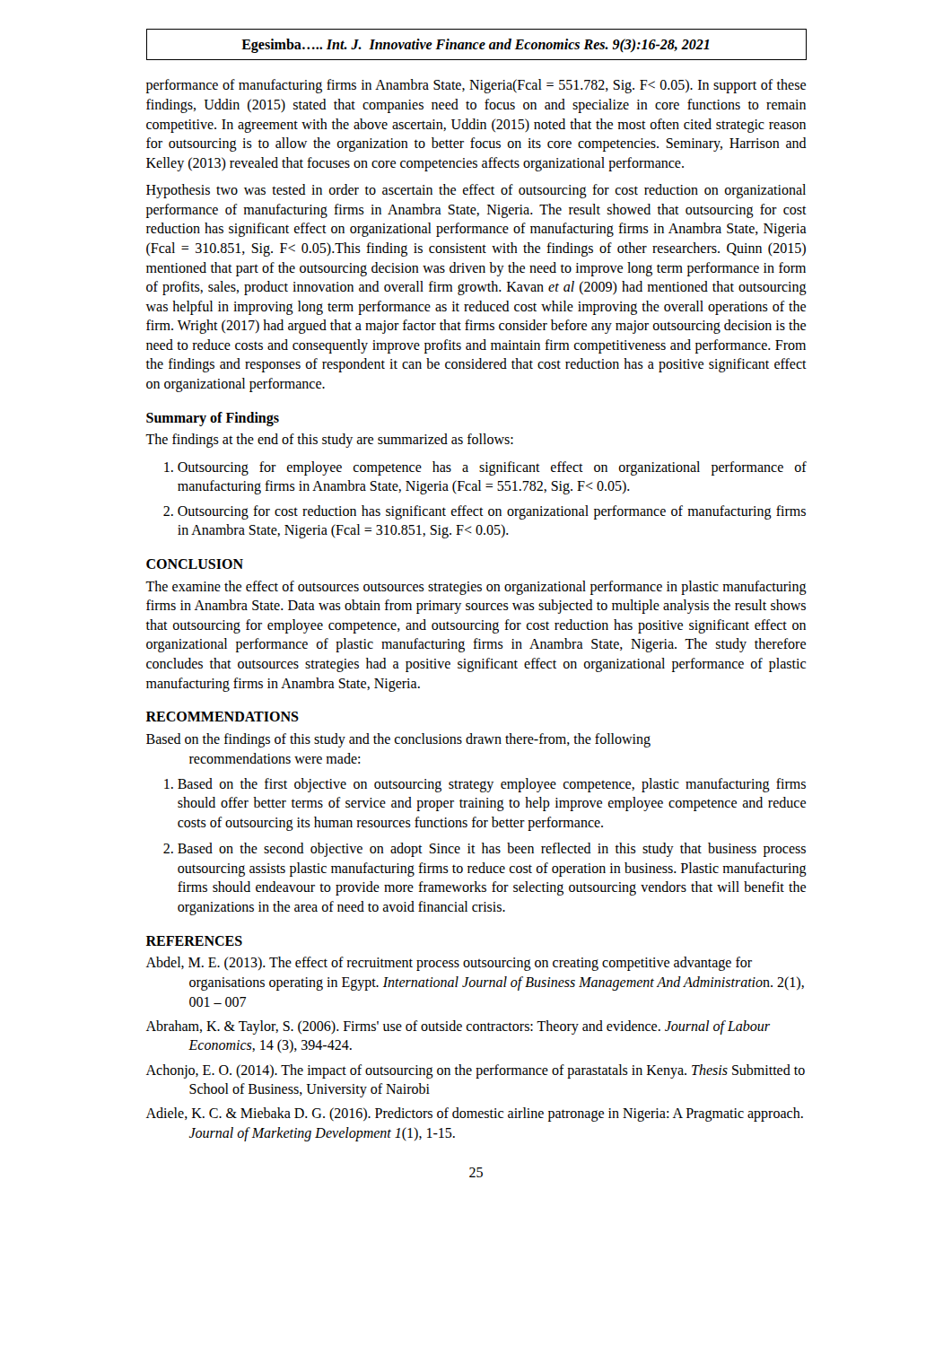Egesimba….. Int. J. Innovative Finance and Economics Res. 9(3):16-28, 2021
performance of manufacturing firms in Anambra State, Nigeria(Fcal = 551.782, Sig. F< 0.05). In support of these findings, Uddin (2015) stated that companies need to focus on and specialize in core functions to remain competitive. In agreement with the above ascertain, Uddin (2015) noted that the most often cited strategic reason for outsourcing is to allow the organization to better focus on its core competencies. Seminary, Harrison and Kelley (2013) revealed that focuses on core competencies affects organizational performance.
Hypothesis two was tested in order to ascertain the effect of outsourcing for cost reduction on organizational performance of manufacturing firms in Anambra State, Nigeria. The result showed that outsourcing for cost reduction has significant effect on organizational performance of manufacturing firms in Anambra State, Nigeria (Fcal = 310.851, Sig. F< 0.05).This finding is consistent with the findings of other researchers. Quinn (2015) mentioned that part of the outsourcing decision was driven by the need to improve long term performance in form of profits, sales, product innovation and overall firm growth. Kavan et al (2009) had mentioned that outsourcing was helpful in improving long term performance as it reduced cost while improving the overall operations of the firm. Wright (2017) had argued that a major factor that firms consider before any major outsourcing decision is the need to reduce costs and consequently improve profits and maintain firm competitiveness and performance. From the findings and responses of respondent it can be considered that cost reduction has a positive significant effect on organizational performance.
Summary of Findings
The findings at the end of this study are summarized as follows:
Outsourcing for employee competence has a significant effect on organizational performance of manufacturing firms in Anambra State, Nigeria (Fcal = 551.782, Sig. F< 0.05).
Outsourcing for cost reduction has significant effect on organizational performance of manufacturing firms in Anambra State, Nigeria (Fcal = 310.851, Sig. F< 0.05).
CONCLUSION
The examine the effect of outsources outsources strategies on organizational performance in plastic manufacturing firms in Anambra State. Data was obtain from primary sources was subjected to multiple analysis the result shows that outsourcing for employee competence, and outsourcing for cost reduction has positive significant effect on organizational performance of plastic manufacturing firms in Anambra State, Nigeria. The study therefore concludes that outsources strategies had a positive significant effect on organizational performance of plastic manufacturing firms in Anambra State, Nigeria.
RECOMMENDATIONS
Based on the findings of this study and the conclusions drawn there-from, the following recommendations were made:
Based on the first objective on outsourcing strategy employee competence, plastic manufacturing firms should offer better terms of service and proper training to help improve employee competence and reduce costs of outsourcing its human resources functions for better performance.
Based on the second objective on adopt Since it has been reflected in this study that business process outsourcing assists plastic manufacturing firms to reduce cost of operation in business. Plastic manufacturing firms should endeavour to provide more frameworks for selecting outsourcing vendors that will benefit the organizations in the area of need to avoid financial crisis.
REFERENCES
Abdel, M. E. (2013). The effect of recruitment process outsourcing on creating competitive advantage for organisations operating in Egypt. International Journal of Business Management And Administration. 2(1), 001 – 007
Abraham, K. & Taylor, S. (2006). Firms' use of outside contractors: Theory and evidence. Journal of Labour Economics, 14 (3), 394-424.
Achonjo, E. O. (2014). The impact of outsourcing on the performance of parastatals in Kenya. Thesis Submitted to School of Business, University of Nairobi
Adiele, K. C. & Miebaka D. G. (2016). Predictors of domestic airline patronage in Nigeria: A Pragmatic approach. Journal of Marketing Development 1(1), 1-15.
25